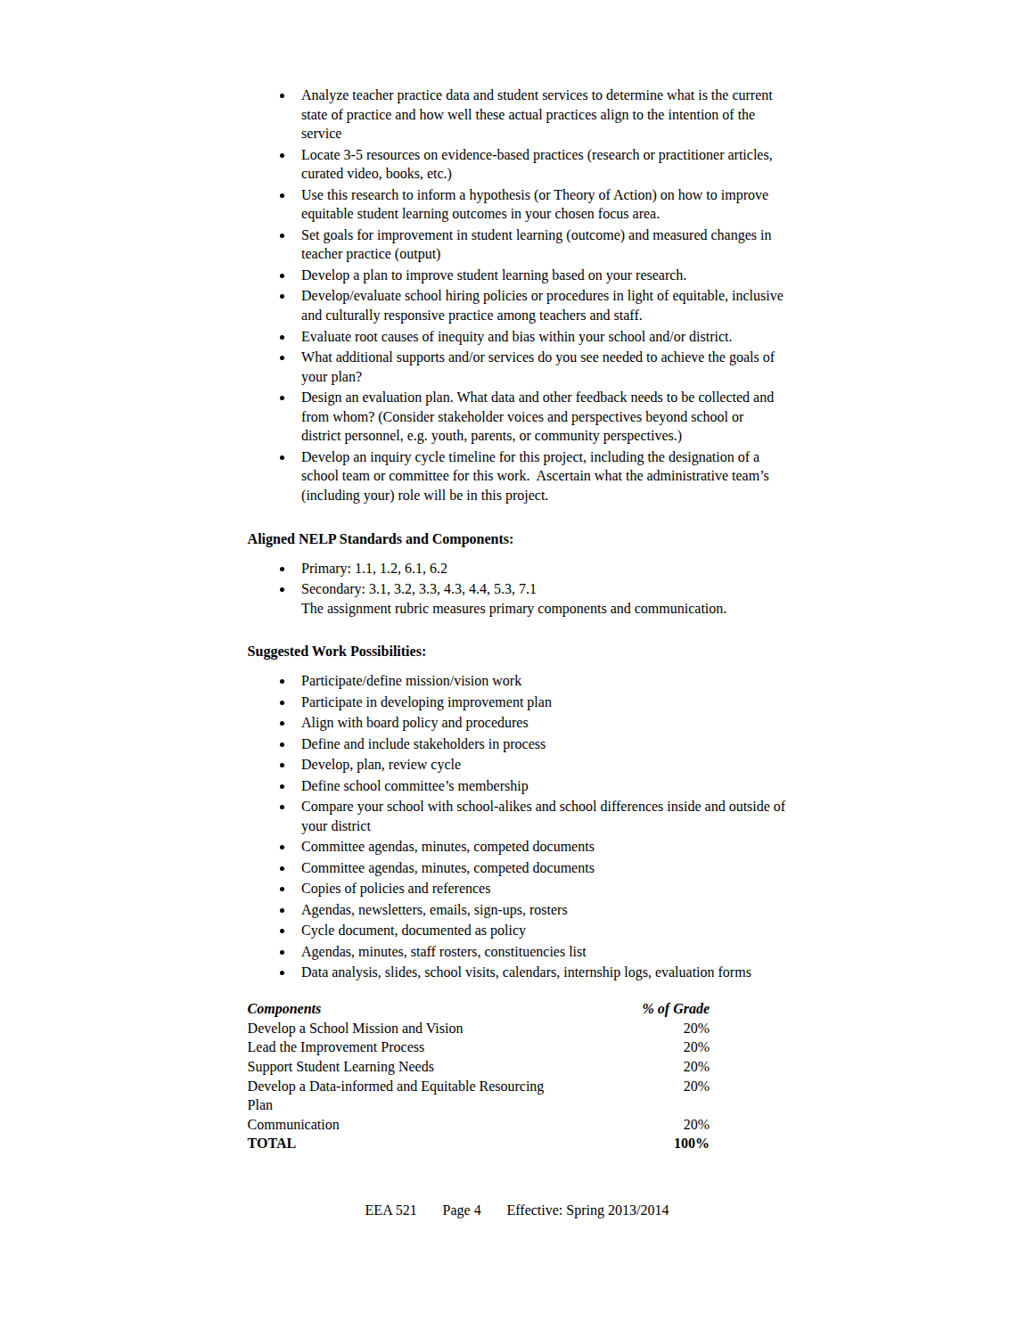Analyze teacher practice data and student services to determine what is the current state of practice and how well these actual practices align to the intention of the service
Locate 3-5 resources on evidence-based practices (research or practitioner articles, curated video, books, etc.)
Use this research to inform a hypothesis (or Theory of Action) on how to improve equitable student learning outcomes in your chosen focus area.
Set goals for improvement in student learning (outcome) and measured changes in teacher practice (output)
Develop a plan to improve student learning based on your research.
Develop/evaluate school hiring policies or procedures in light of equitable, inclusive and culturally responsive practice among teachers and staff.
Evaluate root causes of inequity and bias within your school and/or district.
What additional supports and/or services do you see needed to achieve the goals of your plan?
Design an evaluation plan. What data and other feedback needs to be collected and from whom? (Consider stakeholder voices and perspectives beyond school or district personnel, e.g. youth, parents, or community perspectives.)
Develop an inquiry cycle timeline for this project, including the designation of a school team or committee for this work. Ascertain what the administrative team’s (including your) role will be in this project.
Aligned NELP Standards and Components:
Primary: 1.1, 1.2, 6.1, 6.2
Secondary: 3.1, 3.2, 3.3, 4.3, 4.4, 5.3, 7.1
The assignment rubric measures primary components and communication.
Suggested Work Possibilities:
Participate/define mission/vision work
Participate in developing improvement plan
Align with board policy and procedures
Define and include stakeholders in process
Develop, plan, review cycle
Define school committee’s membership
Compare your school with school-alikes and school differences inside and outside of your district
Committee agendas, minutes, competed documents
Committee agendas, minutes, competed documents
Copies of policies and references
Agendas, newsletters, emails, sign-ups, rosters
Cycle document, documented as policy
Agendas, minutes, staff rosters, constituencies list
Data analysis, slides, school visits, calendars, internship logs, evaluation forms
| Components | % of Grade |
| Develop a School Mission and Vision | 20% |
| Lead the Improvement Process | 20% |
| Support Student Learning Needs | 20% |
| Develop a Data-informed and Equitable Resourcing Plan | 20% |
| Communication | 20% |
| TOTAL | 100% |
EEA 521 Page 4 Effective: Spring 2013/2014